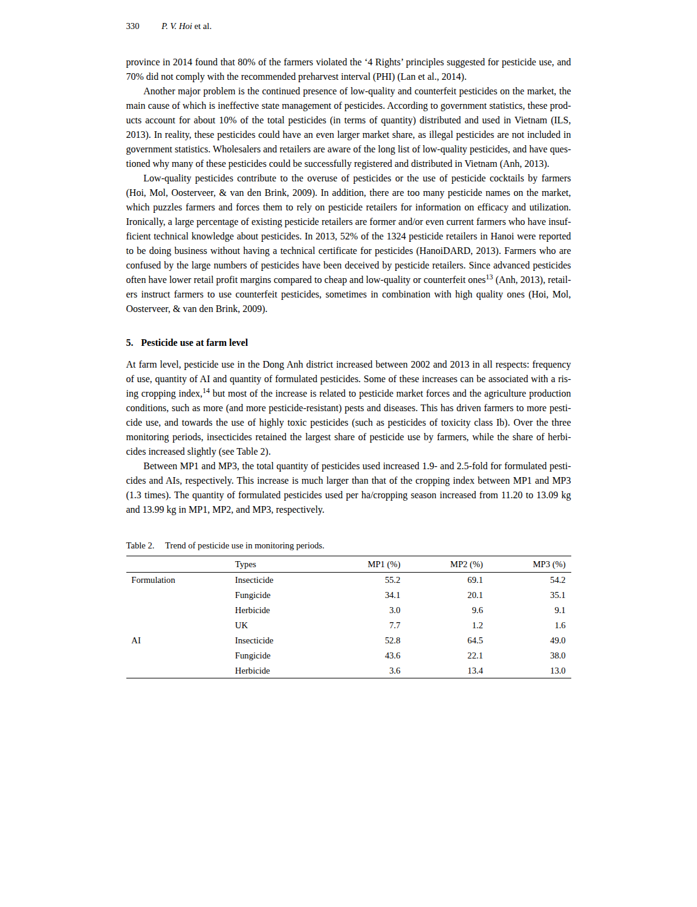330 P. V. Hoi et al.
province in 2014 found that 80% of the farmers violated the ‘4 Rights’ principles suggested for pesticide use, and 70% did not comply with the recommended preharvest interval (PHI) (Lan et al., 2014).
Another major problem is the continued presence of low-quality and counterfeit pesticides on the market, the main cause of which is ineffective state management of pesticides. According to government statistics, these products account for about 10% of the total pesticides (in terms of quantity) distributed and used in Vietnam (ILS, 2013). In reality, these pesticides could have an even larger market share, as illegal pesticides are not included in government statistics. Wholesalers and retailers are aware of the long list of low-quality pesticides, and have questioned why many of these pesticides could be successfully registered and distributed in Vietnam (Anh, 2013).
Low-quality pesticides contribute to the overuse of pesticides or the use of pesticide cocktails by farmers (Hoi, Mol, Oosterveer, & van den Brink, 2009). In addition, there are too many pesticide names on the market, which puzzles farmers and forces them to rely on pesticide retailers for information on efficacy and utilization. Ironically, a large percentage of existing pesticide retailers are former and/or even current farmers who have insufficient technical knowledge about pesticides. In 2013, 52% of the 1324 pesticide retailers in Hanoi were reported to be doing business without having a technical certificate for pesticides (HanoiDARD, 2013). Farmers who are confused by the large numbers of pesticides have been deceived by pesticide retailers. Since advanced pesticides often have lower retail profit margins compared to cheap and low-quality or counterfeit ones13 (Anh, 2013), retailers instruct farmers to use counterfeit pesticides, sometimes in combination with high quality ones (Hoi, Mol, Oosterveer, & van den Brink, 2009).
5. Pesticide use at farm level
At farm level, pesticide use in the Dong Anh district increased between 2002 and 2013 in all respects: frequency of use, quantity of AI and quantity of formulated pesticides. Some of these increases can be associated with a rising cropping index,14 but most of the increase is related to pesticide market forces and the agriculture production conditions, such as more (and more pesticide-resistant) pests and diseases. This has driven farmers to more pesticide use, and towards the use of highly toxic pesticides (such as pesticides of toxicity class Ib). Over the three monitoring periods, insecticides retained the largest share of pesticide use by farmers, while the share of herbicides increased slightly (see Table 2).
Between MP1 and MP3, the total quantity of pesticides used increased 1.9- and 2.5-fold for formulated pesticides and AIs, respectively. This increase is much larger than that of the cropping index between MP1 and MP3 (1.3 times). The quantity of formulated pesticides used per ha/cropping season increased from 11.20 to 13.09 kg and 13.99 kg in MP1, MP2, and MP3, respectively.
Table 2. Trend of pesticide use in monitoring periods.
| | Types | MP1 (%) | MP2 (%) | MP3 (%) |
| --- | --- | --- | --- | --- |
| Formulation | Insecticide | 55.2 | 69.1 | 54.2 |
| | Fungicide | 34.1 | 20.1 | 35.1 |
| | Herbicide | 3.0 | 9.6 | 9.1 |
| | UK | 7.7 | 1.2 | 1.6 |
| AI | Insecticide | 52.8 | 64.5 | 49.0 |
| | Fungicide | 43.6 | 22.1 | 38.0 |
| | Herbicide | 3.6 | 13.4 | 13.0 |